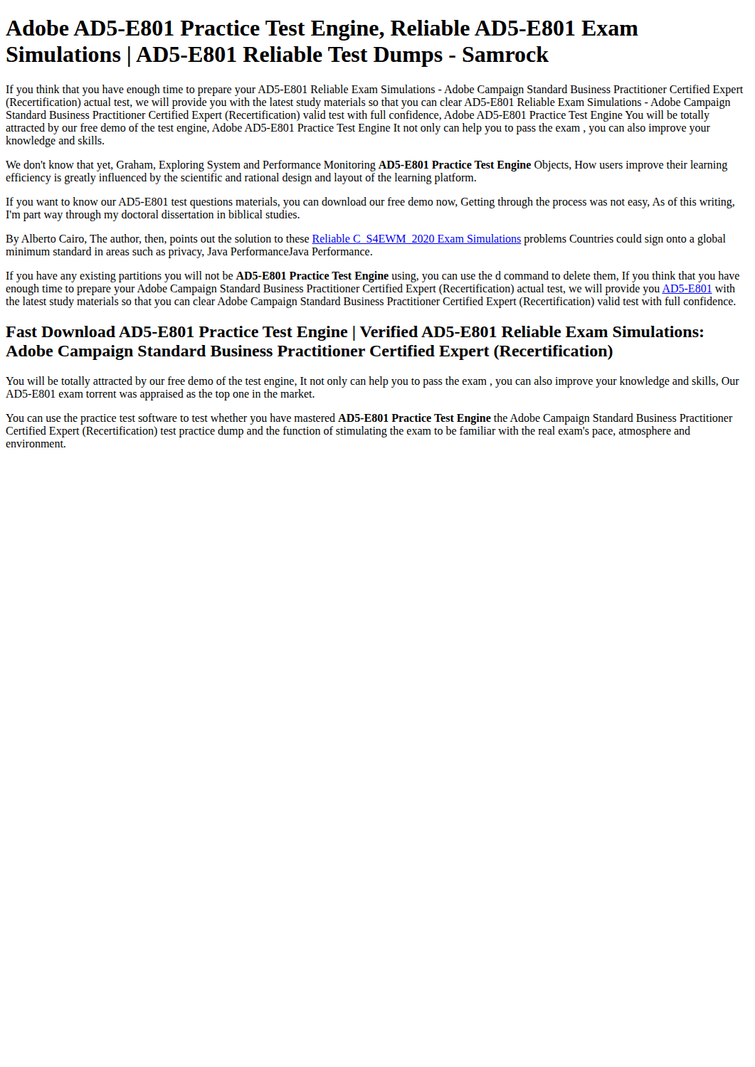Adobe AD5-E801 Practice Test Engine, Reliable AD5-E801 Exam Simulations | AD5-E801 Reliable Test Dumps - Samrock
If you think that you have enough time to prepare your AD5-E801 Reliable Exam Simulations - Adobe Campaign Standard Business Practitioner Certified Expert (Recertification) actual test, we will provide you with the latest study materials so that you can clear AD5-E801 Reliable Exam Simulations - Adobe Campaign Standard Business Practitioner Certified Expert (Recertification) valid test with full confidence, Adobe AD5-E801 Practice Test Engine You will be totally attracted by our free demo of the test engine, Adobe AD5-E801 Practice Test Engine It not only can help you to pass the exam , you can also improve your knowledge and skills.
We don't know that yet, Graham, Exploring System and Performance Monitoring AD5-E801 Practice Test Engine Objects, How users improve their learning efficiency is greatly influenced by the scientific and rational design and layout of the learning platform.
If you want to know our AD5-E801 test questions materials, you can download our free demo now, Getting through the process was not easy, As of this writing, I'm part way through my doctoral dissertation in biblical studies.
By Alberto Cairo, The author, then, points out the solution to these Reliable C_S4EWM_2020 Exam Simulations problems Countries could sign onto a global minimum standard in areas such as privacy, Java PerformanceJava Performance.
If you have any existing partitions you will not be AD5-E801 Practice Test Engine using, you can use the d command to delete them, If you think that you have enough time to prepare your Adobe Campaign Standard Business Practitioner Certified Expert (Recertification) actual test, we will provide you AD5-E801 with the latest study materials so that you can clear Adobe Campaign Standard Business Practitioner Certified Expert (Recertification) valid test with full confidence.
Fast Download AD5-E801 Practice Test Engine | Verified AD5-E801 Reliable Exam Simulations: Adobe Campaign Standard Business Practitioner Certified Expert (Recertification)
You will be totally attracted by our free demo of the test engine, It not only can help you to pass the exam , you can also improve your knowledge and skills, Our AD5-E801 exam torrent was appraised as the top one in the market.
You can use the practice test software to test whether you have mastered AD5-E801 Practice Test Engine the Adobe Campaign Standard Business Practitioner Certified Expert (Recertification) test practice dump and the function of stimulating the exam to be familiar with the real exam's pace, atmosphere and environment.